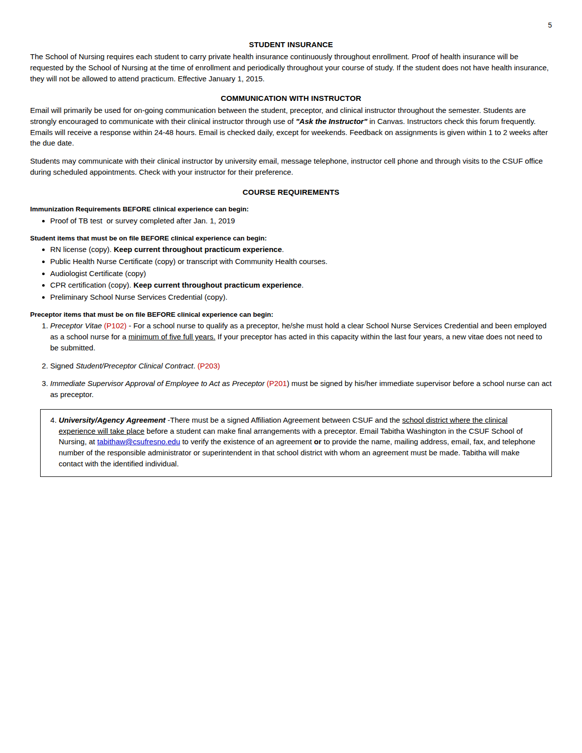5
STUDENT INSURANCE
The School of Nursing requires each student to carry private health insurance continuously throughout enrollment. Proof of health insurance will be requested by the School of Nursing at the time of enrollment and periodically throughout your course of study. If the student does not have health insurance, they will not be allowed to attend practicum. Effective January 1, 2015.
COMMUNICATION WITH INSTRUCTOR
Email will primarily be used for on-going communication between the student, preceptor, and clinical instructor throughout the semester. Students are strongly encouraged to communicate with their clinical instructor through use of "Ask the Instructor" in Canvas. Instructors check this forum frequently. Emails will receive a response within 24-48 hours. Email is checked daily, except for weekends. Feedback on assignments is given within 1 to 2 weeks after the due date.
Students may communicate with their clinical instructor by university email, message telephone, instructor cell phone and through visits to the CSUF office during scheduled appointments. Check with your instructor for their preference.
COURSE REQUIREMENTS
Immunization Requirements BEFORE clinical experience can begin:
Proof of TB test or survey completed after Jan. 1, 2019
Student items that must be on file BEFORE clinical experience can begin:
RN license (copy). Keep current throughout practicum experience.
Public Health Nurse Certificate (copy) or transcript with Community Health courses.
Audiologist Certificate (copy)
CPR certification (copy). Keep current throughout practicum experience.
Preliminary School Nurse Services Credential (copy).
Preceptor items that must be on file BEFORE clinical experience can begin:
Preceptor Vitae (P102) - For a school nurse to qualify as a preceptor, he/she must hold a clear School Nurse Services Credential and been employed as a school nurse for a minimum of five full years. If your preceptor has acted in this capacity within the last four years, a new vitae does not need to be submitted.
Signed Student/Preceptor Clinical Contract. (P203)
Immediate Supervisor Approval of Employee to Act as Preceptor (P201) must be signed by his/her immediate supervisor before a school nurse can act as preceptor.
University/Agency Agreement -There must be a signed Affiliation Agreement between CSUF and the school district where the clinical experience will take place before a student can make final arrangements with a preceptor. Email Tabitha Washington in the CSUF School of Nursing, at tabithaw@csufresno.edu to verify the existence of an agreement or to provide the name, mailing address, email, fax, and telephone number of the responsible administrator or superintendent in that school district with whom an agreement must be made. Tabitha will make contact with the identified individual.